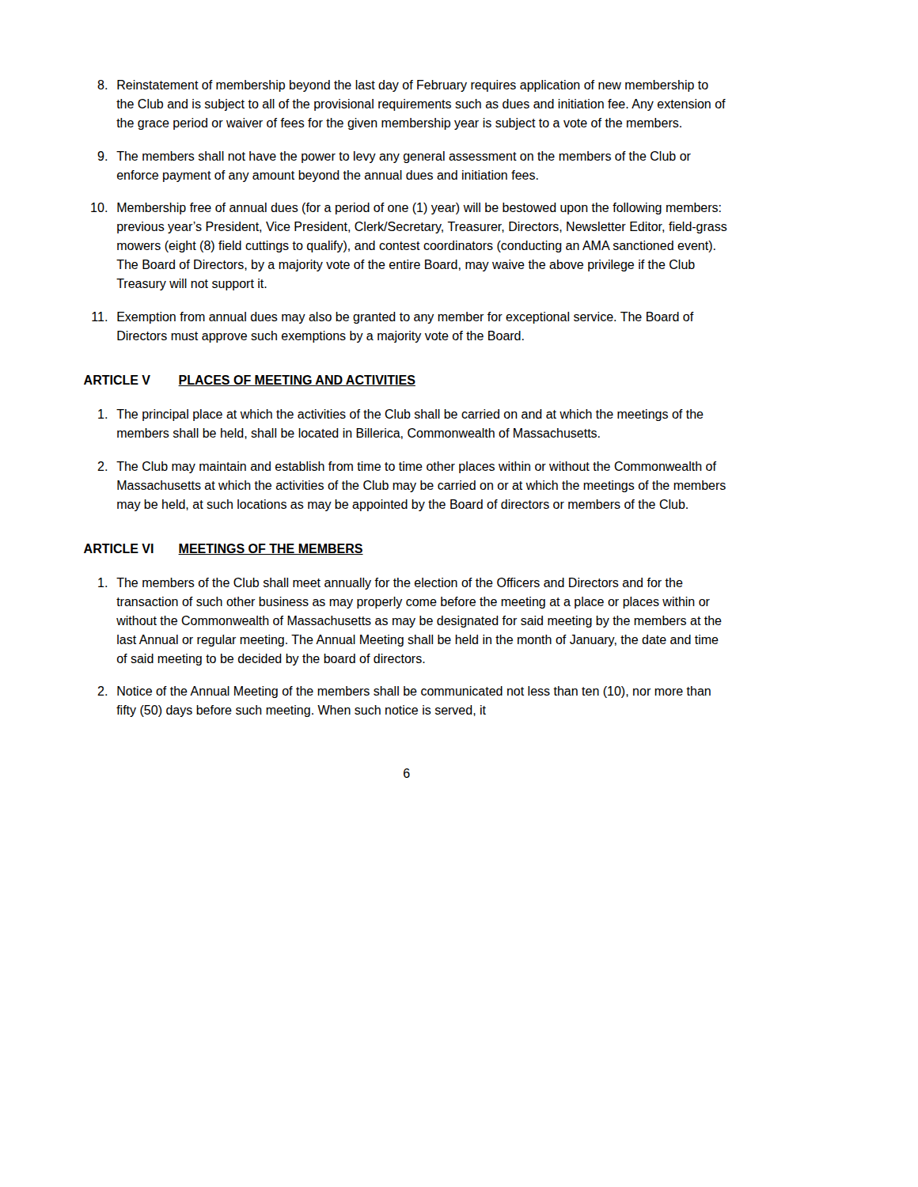Reinstatement of membership beyond the last day of February requires application of new membership to the Club and is subject to all of the provisional requirements such as dues and initiation fee. Any extension of the grace period or waiver of fees for the given membership year is subject to a vote of the members.
The members shall not have the power to levy any general assessment on the members of the Club or enforce payment of any amount beyond the annual dues and initiation fees.
Membership free of annual dues (for a period of one (1) year) will be bestowed upon the following members: previous year’s President, Vice President, Clerk/Secretary, Treasurer, Directors, Newsletter Editor, field-grass mowers (eight (8) field cuttings to qualify), and contest coordinators (conducting an AMA sanctioned event). The Board of Directors, by a majority vote of the entire Board, may waive the above privilege if the Club Treasury will not support it.
Exemption from annual dues may also be granted to any member for exceptional service. The Board of Directors must approve such exemptions by a majority vote of the Board.
ARTICLE VPLACES OF MEETING AND ACTIVITIES
The principal place at which the activities of the Club shall be carried on and at which the meetings of the members shall be held, shall be located in Billerica, Commonwealth of Massachusetts.
The Club may maintain and establish from time to time other places within or without the Commonwealth of Massachusetts at which the activities of the Club may be carried on or at which the meetings of the members may be held, at such locations as may be appointed by the Board of directors or members of the Club.
ARTICLE VIMEETINGS OF THE MEMBERS
The members of the Club shall meet annually for the election of the Officers and Directors and for the transaction of such other business as may properly come before the meeting at a place or places within or without the Commonwealth of Massachusetts as may be designated for said meeting by the members at the last Annual or regular meeting. The Annual Meeting shall be held in the month of January, the date and time of said meeting to be decided by the board of directors.
Notice of the Annual Meeting of the members shall be communicated not less than ten (10), nor more than fifty (50) days before such meeting. When such notice is served, it
6